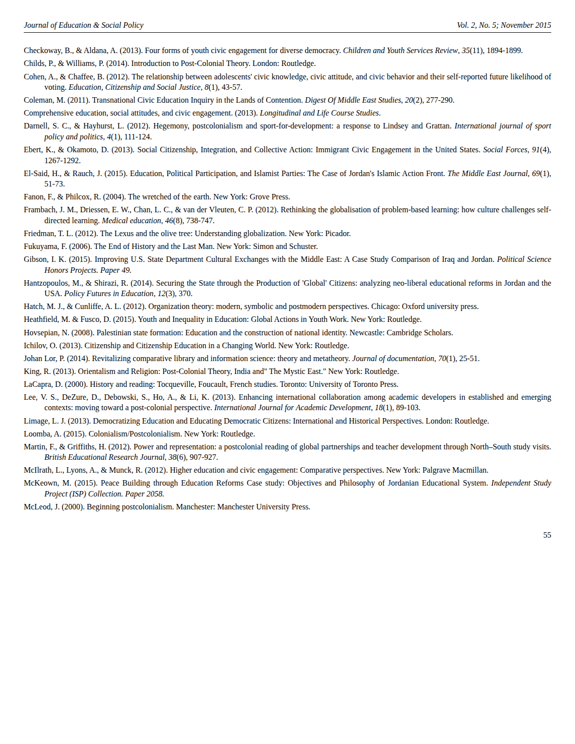Journal of Education & Social Policy Vol. 2, No. 5; November 2015
Checkoway, B., & Aldana, A. (2013). Four forms of youth civic engagement for diverse democracy. Children and Youth Services Review, 35(11), 1894-1899.
Childs, P., & Williams, P. (2014). Introduction to Post-Colonial Theory. London: Routledge.
Cohen, A., & Chaffee, B. (2012). The relationship between adolescents' civic knowledge, civic attitude, and civic behavior and their self-reported future likelihood of voting. Education, Citizenship and Social Justice, 8(1), 43-57.
Coleman, M. (2011). Transnational Civic Education Inquiry in the Lands of Contention. Digest Of Middle East Studies, 20(2), 277-290.
Comprehensive education, social attitudes, and civic engagement. (2013). Longitudinal and Life Course Studies.
Darnell, S. C., & Hayhurst, L. (2012). Hegemony, postcolonialism and sport-for-development: a response to Lindsey and Grattan. International journal of sport policy and politics, 4(1), 111-124.
Ebert, K., & Okamoto, D. (2013). Social Citizenship, Integration, and Collective Action: Immigrant Civic Engagement in the United States. Social Forces, 91(4), 1267-1292.
El-Said, H., & Rauch, J. (2015). Education, Political Participation, and Islamist Parties: The Case of Jordan's Islamic Action Front. The Middle East Journal, 69(1), 51-73.
Fanon, F., & Philcox, R. (2004). The wretched of the earth. New York: Grove Press.
Frambach, J. M., Driessen, E. W., Chan, L. C., & van der Vleuten, C. P. (2012). Rethinking the globalisation of problem-based learning: how culture challenges self-directed learning. Medical education, 46(8), 738-747.
Friedman, T. L. (2012). The Lexus and the olive tree: Understanding globalization. New York: Picador.
Fukuyama, F. (2006). The End of History and the Last Man. New York: Simon and Schuster.
Gibson, I. K. (2015). Improving U.S. State Department Cultural Exchanges with the Middle East: A Case Study Comparison of Iraq and Jordan. Political Science Honors Projects. Paper 49.
Hantzopoulos, M., & Shirazi, R. (2014). Securing the State through the Production of 'Global' Citizens: analyzing neo-liberal educational reforms in Jordan and the USA. Policy Futures in Education, 12(3), 370.
Hatch, M. J., & Cunliffe, A. L. (2012). Organization theory: modern, symbolic and postmodern perspectives. Chicago: Oxford university press.
Heathfield, M. & Fusco, D. (2015). Youth and Inequality in Education: Global Actions in Youth Work. New York: Routledge.
Hovsepian, N. (2008). Palestinian state formation: Education and the construction of national identity. Newcastle: Cambridge Scholars.
Ichilov, O. (2013). Citizenship and Citizenship Education in a Changing World. New York: Routledge.
Johan Lor, P. (2014). Revitalizing comparative library and information science: theory and metatheory. Journal of documentation, 70(1), 25-51.
King, R. (2013). Orientalism and Religion: Post-Colonial Theory, India and" The Mystic East." New York: Routledge.
LaCapra, D. (2000). History and reading: Tocqueville, Foucault, French studies. Toronto: University of Toronto Press.
Lee, V. S., DeZure, D., Debowski, S., Ho, A., & Li, K. (2013). Enhancing international collaboration among academic developers in established and emerging contexts: moving toward a post-colonial perspective. International Journal for Academic Development, 18(1), 89-103.
Limage, L. J. (2013). Democratizing Education and Educating Democratic Citizens: International and Historical Perspectives. London: Routledge.
Loomba, A. (2015). Colonialism/Postcolonialism. New York: Routledge.
Martin, F., & Griffiths, H. (2012). Power and representation: a postcolonial reading of global partnerships and teacher development through North–South study visits. British Educational Research Journal, 38(6), 907-927.
McIlrath, L., Lyons, A., & Munck, R. (2012). Higher education and civic engagement: Comparative perspectives. New York: Palgrave Macmillan.
McKeown, M. (2015). Peace Building through Education Reforms Case study: Objectives and Philosophy of Jordanian Educational System. Independent Study Project (ISP) Collection. Paper 2058.
McLeod, J. (2000). Beginning postcolonialism. Manchester: Manchester University Press.
55